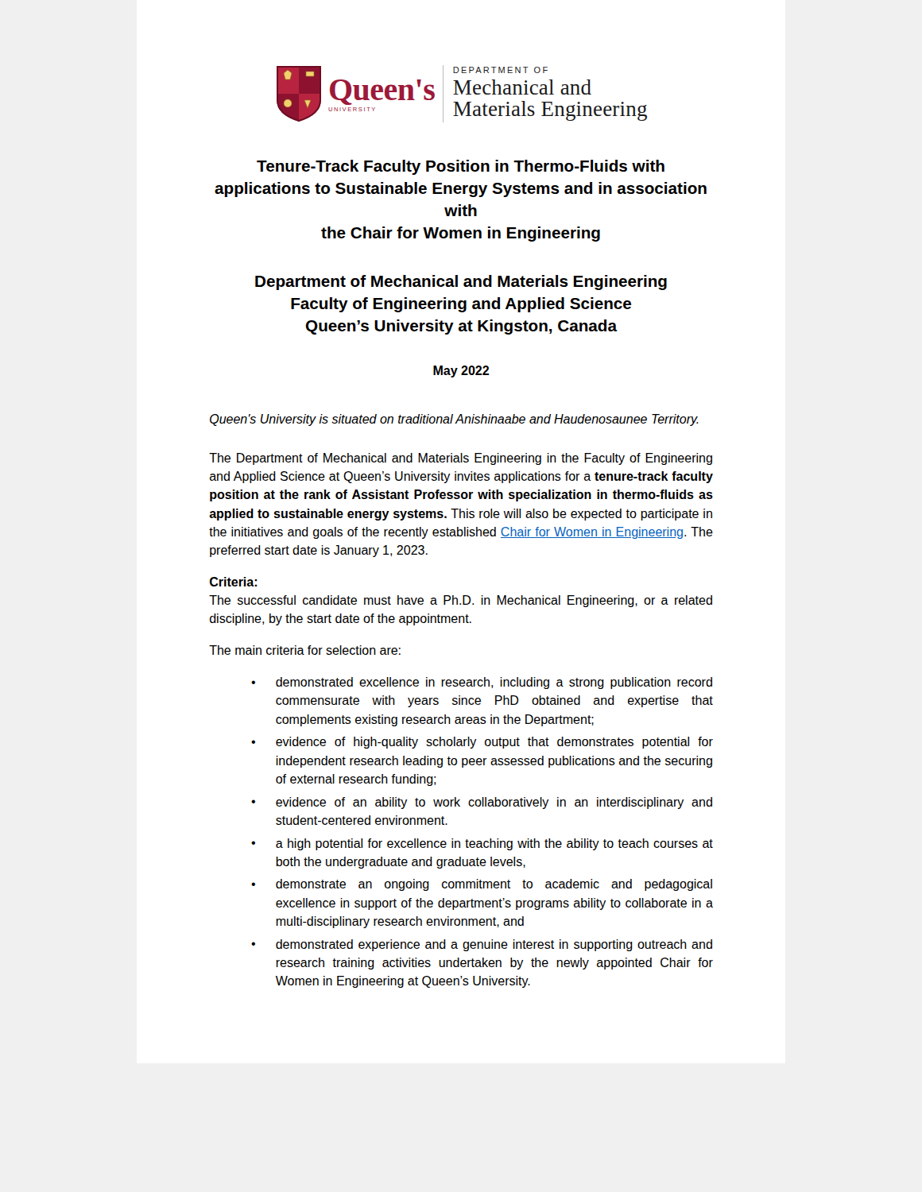Queen's University
Department of
Mechanical and Materials Engineering
Tenure-Track Faculty Position in Thermo-Fluids with applications to Sustainable Energy Systems and in association with
the Chair for Women in Engineering
Department of Mechanical and Materials Engineering
Faculty of Engineering and Applied Science
Queen’s University at Kingston, Canada
May 2022
Queen's University is situated on traditional Anishinaabe and Haudenosaunee Territory.
The Department of Mechanical and Materials Engineering in the Faculty of Engineering and Applied Science at Queen’s University invites applications for a tenure-track faculty position at the rank of Assistant Professor with specialization in thermo-fluids as applied to sustainable energy systems. This role will also be expected to participate in the initiatives and goals of the recently established Chair for Women in Engineering. The preferred start date is January 1, 2023.
Criteria:
The successful candidate must have a Ph.D. in Mechanical Engineering, or a related discipline, by the start date of the appointment.
The main criteria for selection are:
demonstrated excellence in research, including a strong publication record commensurate with years since PhD obtained and expertise that complements existing research areas in the Department;
evidence of high-quality scholarly output that demonstrates potential for independent research leading to peer assessed publications and the securing of external research funding;
evidence of an ability to work collaboratively in an interdisciplinary and student-centered environment.
a high potential for excellence in teaching with the ability to teach courses at both the undergraduate and graduate levels,
demonstrate an ongoing commitment to academic and pedagogical excellence in support of the department’s programs ability to collaborate in a multi-disciplinary research environment, and
demonstrated experience and a genuine interest in supporting outreach and research training activities undertaken by the newly appointed Chair for Women in Engineering at Queen’s University.